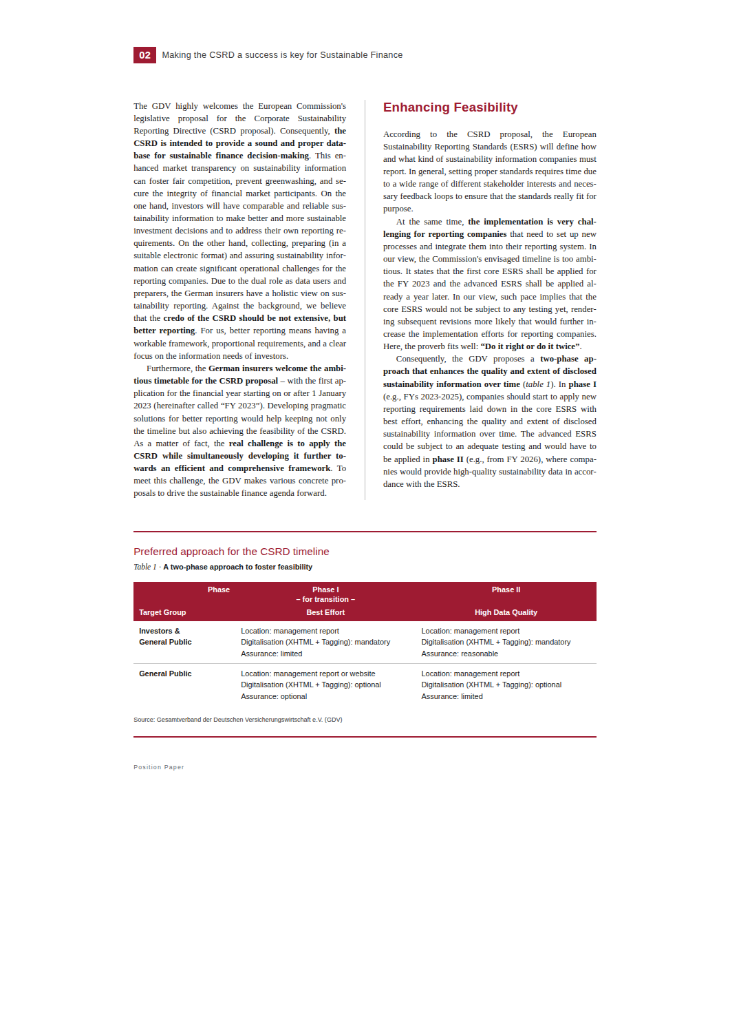02
Making the CSRD a success is key for Sustainable Finance
The GDV highly welcomes the European Commission's legislative proposal for the Corporate Sustainability Reporting Directive (CSRD proposal). Consequently, the CSRD is intended to provide a sound and proper database for sustainable finance decision-making. This enhanced market transparency on sustainability information can foster fair competition, prevent greenwashing, and secure the integrity of financial market participants. On the one hand, investors will have comparable and reliable sustainability information to make better and more sustainable investment decisions and to address their own reporting requirements. On the other hand, collecting, preparing (in a suitable electronic format) and assuring sustainability information can create significant operational challenges for the reporting companies. Due to the dual role as data users and preparers, the German insurers have a holistic view on sustainability reporting. Against the background, we believe that the credo of the CSRD should be not extensive, but better reporting. For us, better reporting means having a workable framework, proportional requirements, and a clear focus on the information needs of investors.
Furthermore, the German insurers welcome the ambitious timetable for the CSRD proposal – with the first application for the financial year starting on or after 1 January 2023 (hereinafter called “FY 2023”). Developing pragmatic solutions for better reporting would help keeping not only the timeline but also achieving the feasibility of the CSRD. As a matter of fact, the real challenge is to apply the CSRD while simultaneously developing it further towards an efficient and comprehensive framework. To meet this challenge, the GDV makes various concrete proposals to drive the sustainable finance agenda forward.
Enhancing Feasibility
According to the CSRD proposal, the European Sustainability Reporting Standards (ESRS) will define how and what kind of sustainability information companies must report. In general, setting proper standards requires time due to a wide range of different stakeholder interests and necessary feedback loops to ensure that the standards really fit for purpose.
At the same time, the implementation is very challenging for reporting companies that need to set up new processes and integrate them into their reporting system. In our view, the Commission's envisaged timeline is too ambitious. It states that the first core ESRS shall be applied for the FY 2023 and the advanced ESRS shall be applied already a year later. In our view, such pace implies that the core ESRS would not be subject to any testing yet, rendering subsequent revisions more likely that would further increase the implementation efforts for reporting companies. Here, the proverb fits well: “Do it right or do it twice”.
Consequently, the GDV proposes a two-phase approach that enhances the quality and extent of disclosed sustainability information over time (table 1). In phase I (e.g., FYs 2023-2025), companies should start to apply new reporting requirements laid down in the core ESRS with best effort, enhancing the quality and extent of disclosed sustainability information over time. The advanced ESRS could be subject to an adequate testing and would have to be applied in phase II (e.g., from FY 2026), where companies would provide high-quality sustainability data in accordance with the ESRS.
Preferred approach for the CSRD timeline
Table 1 · A two-phase approach to foster feasibility
| Phase | Phase I – for transition – | Phase II |
| --- | --- | --- |
| Target Group | Best Effort | High Data Quality |
| Investors & General Public | Location: management report Digitalisation (XHTML + Tagging): mandatory Assurance: limited | Location: management report Digitalisation (XHTML + Tagging): mandatory Assurance: reasonable |
| General Public | Location: management report or website Digitalisation (XHTML + Tagging): optional Assurance: optional | Location: management report Digitalisation (XHTML + Tagging): optional Assurance: limited |
Source: Gesamtverband der Deutschen Versicherungswirtschaft e.V. (GDV)
Position Paper